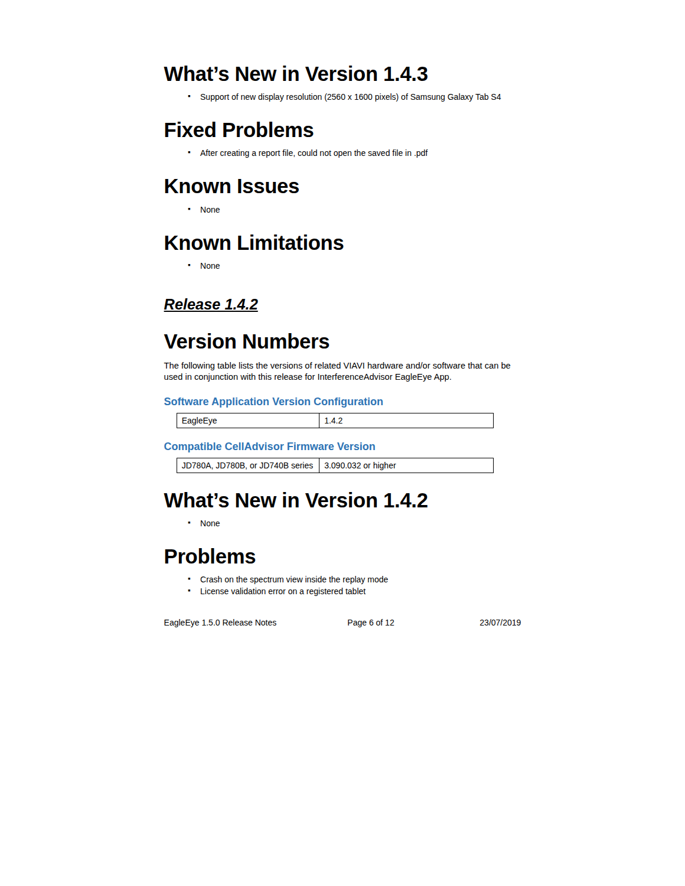What’s New in Version 1.4.3
Support of new display resolution (2560 x 1600 pixels) of Samsung Galaxy Tab S4
Fixed Problems
After creating a report file, could not open the saved file in .pdf
Known Issues
None
Known Limitations
None
Release 1.4.2
Version Numbers
The following table lists the versions of related VIAVI hardware and/or software that can be used in conjunction with this release for InterferenceAdvisor EagleEye App.
Software Application Version Configuration
| EagleEye | 1.4.2 |
Compatible CellAdvisor Firmware Version
| JD780A, JD780B, or JD740B series | 3.090.032 or higher |
What’s New in Version 1.4.2
None
Problems
Crash on the spectrum view inside the replay mode
License validation error on a registered tablet
EagleEye 1.5.0 Release Notes Page 6 of 12 23/07/2019